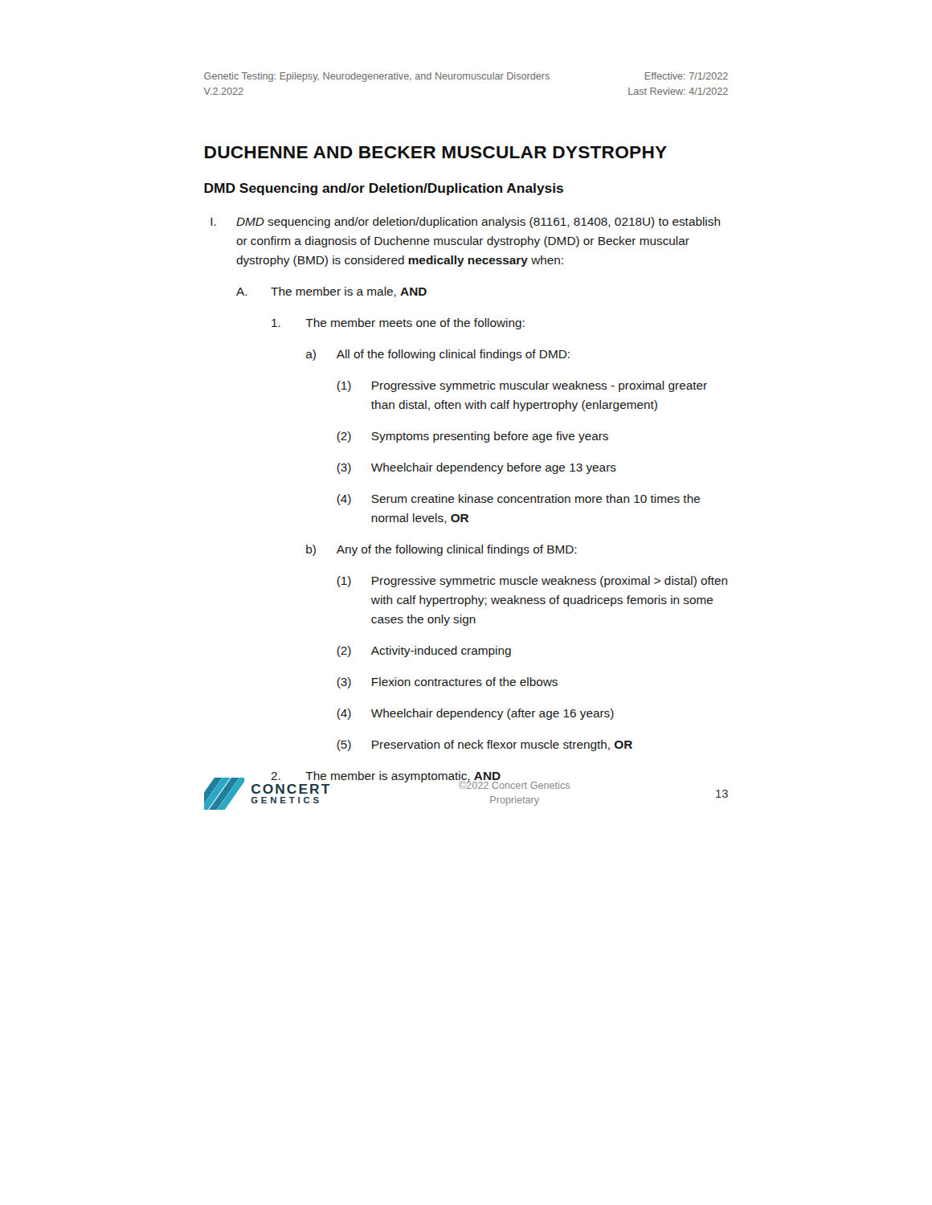Genetic Testing: Epilepsy, Neurodegenerative, and Neuromuscular Disorders
V.2.2022
Effective: 7/1/2022
Last Review: 4/1/2022
DUCHENNE AND BECKER MUSCULAR DYSTROPHY
DMD Sequencing and/or Deletion/Duplication Analysis
I. DMD sequencing and/or deletion/duplication analysis (81161, 81408, 0218U) to establish or confirm a diagnosis of Duchenne muscular dystrophy (DMD) or Becker muscular dystrophy (BMD) is considered medically necessary when:
A. The member is a male, AND
1. The member meets one of the following:
a) All of the following clinical findings of DMD:
(1) Progressive symmetric muscular weakness - proximal greater than distal, often with calf hypertrophy (enlargement)
(2) Symptoms presenting before age five years
(3) Wheelchair dependency before age 13 years
(4) Serum creatine kinase concentration more than 10 times the normal levels, OR
b) Any of the following clinical findings of BMD:
(1) Progressive symmetric muscle weakness (proximal > distal) often with calf hypertrophy; weakness of quadriceps femoris in some cases the only sign
(2) Activity-induced cramping
(3) Flexion contractures of the elbows
(4) Wheelchair dependency (after age 16 years)
(5) Preservation of neck flexor muscle strength, OR
2. The member is asymptomatic, AND
CONCERT
GENETICS
©2022 Concert Genetics
Proprietary
13